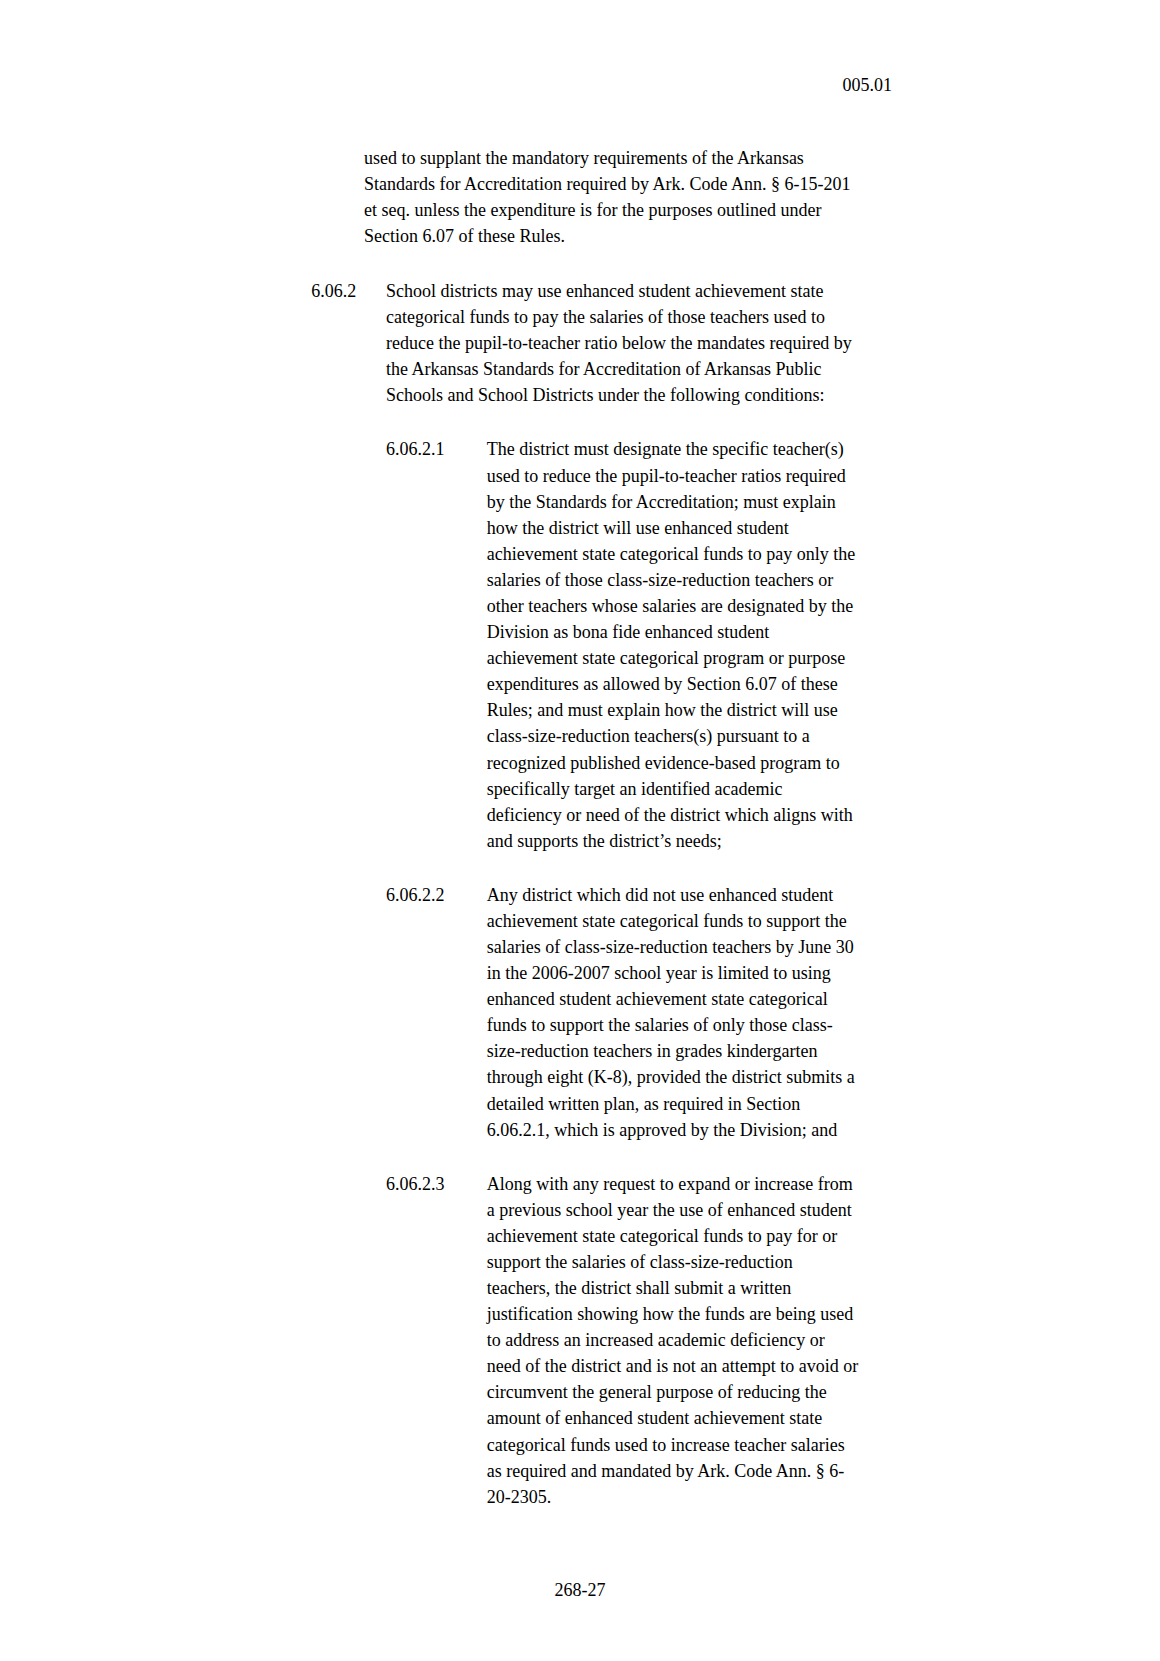005.01
used to supplant the mandatory requirements of the Arkansas Standards for Accreditation required by Ark. Code Ann. § 6-15-201 et seq. unless the expenditure is for the purposes outlined under Section 6.07 of these Rules.
6.06.2
School districts may use enhanced student achievement state categorical funds to pay the salaries of those teachers used to reduce the pupil-to-teacher ratio below the mandates required by the Arkansas Standards for Accreditation of Arkansas Public Schools and School Districts under the following conditions:
6.06.2.1
The district must designate the specific teacher(s) used to reduce the pupil-to-teacher ratios required by the Standards for Accreditation; must explain how the district will use enhanced student achievement state categorical funds to pay only the salaries of those class-size-reduction teachers or other teachers whose salaries are designated by the Division as bona fide enhanced student achievement state categorical program or purpose expenditures as allowed by Section 6.07 of these Rules; and must explain how the district will use class-size-reduction teachers(s) pursuant to a recognized published evidence-based program to specifically target an identified academic deficiency or need of the district which aligns with and supports the district’s needs;
6.06.2.2
Any district which did not use enhanced student achievement state categorical funds to support the salaries of class-size-reduction teachers by June 30 in the 2006-2007 school year is limited to using enhanced student achievement state categorical funds to support the salaries of only those class-size-reduction teachers in grades kindergarten through eight (K-8), provided the district submits a detailed written plan, as required in Section 6.06.2.1, which is approved by the Division; and
6.06.2.3
Along with any request to expand or increase from a previous school year the use of enhanced student achievement state categorical funds to pay for or support the salaries of class-size-reduction teachers, the district shall submit a written justification showing how the funds are being used to address an increased academic deficiency or need of the district and is not an attempt to avoid or circumvent the general purpose of reducing the amount of enhanced student achievement state categorical funds used to increase teacher salaries as required and mandated by Ark. Code Ann. § 6-20-2305.
268-27